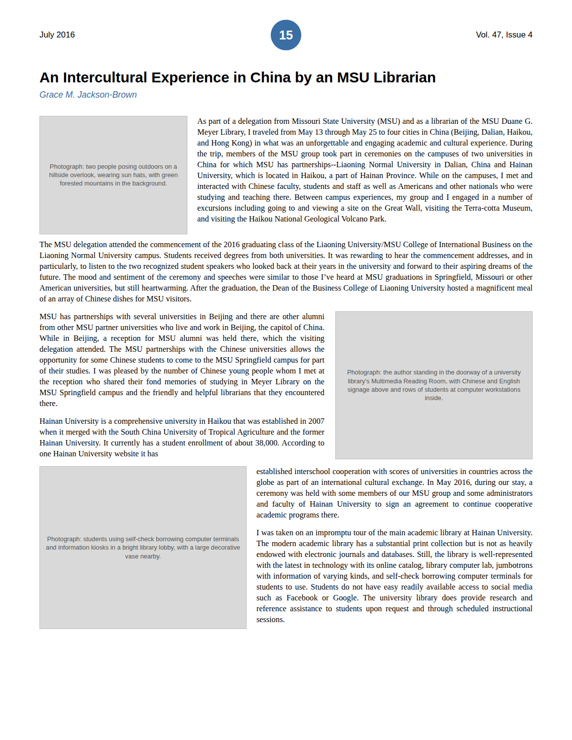July 2016
15
Vol. 47, Issue 4
An Intercultural Experience in China by an MSU Librarian
Grace M. Jackson-Brown
Photograph: two people posing outdoors on a hillside overlook, wearing sun hats, with green forested mountains in the background.
As part of a delegation from Missouri State University (MSU) and as a librarian of the MSU Duane G. Meyer Library, I traveled from May 13 through May 25 to four cities in China (Beijing, Dalian, Haikou, and Hong Kong) in what was an unforgettable and engaging academic and cultural experience. During the trip, members of the MSU group took part in ceremonies on the campuses of two universities in China for which MSU has partnerships--Liaoning Normal University in Dalian, China and Hainan University, which is located in Haikou, a part of Hainan Province. While on the campuses, I met and interacted with Chinese faculty, students and staff as well as Americans and other nationals who were studying and teaching there. Between campus experiences, my group and I engaged in a number of excursions including going to and viewing a site on the Great Wall, visiting the Terra-cotta Museum, and visiting the Haikou National Geological Volcano Park.
The MSU delegation attended the commencement of the 2016 graduating class of the Liaoning University/MSU College of International Business on the Liaoning Normal University campus. Students received degrees from both universities. It was rewarding to hear the commencement addresses, and in particularly, to listen to the two recognized student speakers who looked back at their years in the university and forward to their aspiring dreams of the future. The mood and sentiment of the ceremony and speeches were similar to those I’ve heard at MSU graduations in Springfield, Missouri or other American universities, but still heartwarming. After the graduation, the Dean of the Business College of Liaoning University hosted a magnificent meal of an array of Chinese dishes for MSU visitors.
Photograph: the author standing in the doorway of a university library’s Multimedia Reading Room, with Chinese and English signage above and rows of students at computer workstations inside.
MSU has partnerships with several universities in Beijing and there are other alumni from other MSU partner universities who live and work in Beijing, the capitol of China. While in Beijing, a reception for MSU alumni was held there, which the visiting delegation attended. The MSU partnerships with the Chinese universities allows the opportunity for some Chinese students to come to the MSU Springfield campus for part of their studies. I was pleased by the number of Chinese young people whom I met at the reception who shared their fond memories of studying in Meyer Library on the MSU Springfield campus and the friendly and helpful librarians that they encountered there.
Hainan University is a comprehensive university in Haikou that was established in 2007 when it merged with the South China University of Tropical Agriculture and the former Hainan University. It currently has a student enrollment of about 38,000. According to one Hainan University website it has
Photograph: students using self-check borrowing computer terminals and information kiosks in a bright library lobby, with a large decorative vase nearby.
established interschool cooperation with scores of universities in countries across the globe as part of an international cultural exchange. In May 2016, during our stay, a ceremony was held with some members of our MSU group and some administrators and faculty of Hainan University to sign an agreement to continue cooperative academic programs there.
I was taken on an impromptu tour of the main academic library at Hainan University. The modern academic library has a substantial print collection but is not as heavily endowed with electronic journals and databases. Still, the library is well-represented with the latest in technology with its online catalog, library computer lab, jumbotrons with information of varying kinds, and self-check borrowing computer terminals for students to use. Students do not have easy readily available access to social media such as Facebook or Google. The university library does provide research and reference assistance to students upon request and through scheduled instructional sessions.